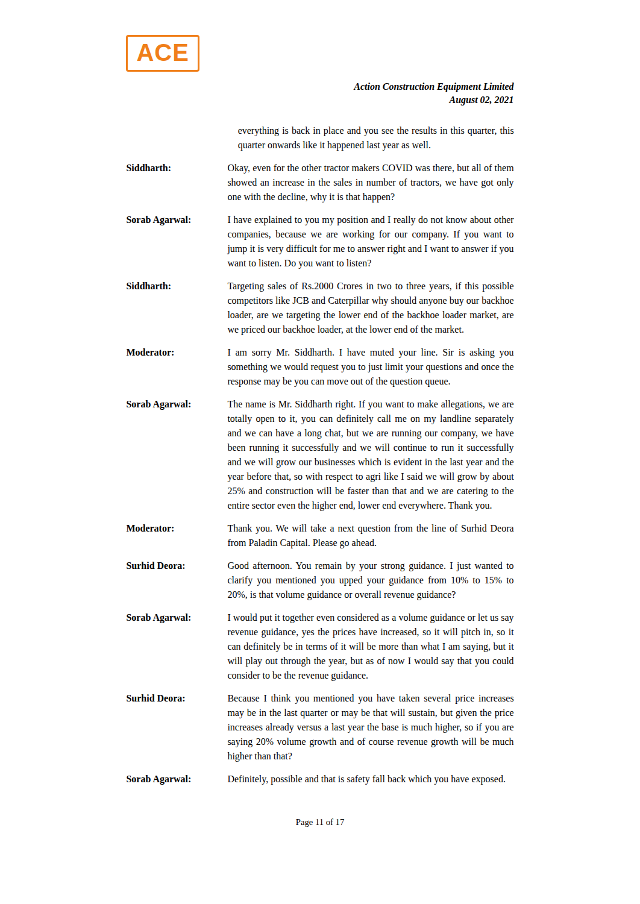ACE
Action Construction Equipment Limited
August 02, 2021
everything is back in place and you see the results in this quarter, this quarter onwards like it happened last year as well.
| Siddharth: | Okay, even for the other tractor makers COVID was there, but all of them showed an increase in the sales in number of tractors, we have got only one with the decline, why it is that happen? |
| Sorab Agarwal: | I have explained to you my position and I really do not know about other companies, because we are working for our company. If you want to jump it is very difficult for me to answer right and I want to answer if you want to listen. Do you want to listen? |
| Siddharth: | Targeting sales of Rs.2000 Crores in two to three years, if this possible competitors like JCB and Caterpillar why should anyone buy our backhoe loader, are we targeting the lower end of the backhoe loader market, are we priced our backhoe loader, at the lower end of the market. |
| Moderator: | I am sorry Mr. Siddharth. I have muted your line. Sir is asking you something we would request you to just limit your questions and once the response may be you can move out of the question queue. |
| Sorab Agarwal: | The name is Mr. Siddharth right. If you want to make allegations, we are totally open to it, you can definitely call me on my landline separately and we can have a long chat, but we are running our company, we have been running it successfully and we will continue to run it successfully and we will grow our businesses which is evident in the last year and the year before that, so with respect to agri like I said we will grow by about 25% and construction will be faster than that and we are catering to the entire sector even the higher end, lower end everywhere. Thank you. |
| Moderator: | Thank you. We will take a next question from the line of Surhid Deora from Paladin Capital. Please go ahead. |
| Surhid Deora: | Good afternoon. You remain by your strong guidance. I just wanted to clarify you mentioned you upped your guidance from 10% to 15% to 20%, is that volume guidance or overall revenue guidance? |
| Sorab Agarwal: | I would put it together even considered as a volume guidance or let us say revenue guidance, yes the prices have increased, so it will pitch in, so it can definitely be in terms of it will be more than what I am saying, but it will play out through the year, but as of now I would say that you could consider to be the revenue guidance. |
| Surhid Deora: | Because I think you mentioned you have taken several price increases may be in the last quarter or may be that will sustain, but given the price increases already versus a last year the base is much higher, so if you are saying 20% volume growth and of course revenue growth will be much higher than that? |
| Sorab Agarwal: | Definitely, possible and that is safety fall back which you have exposed. |
Page 11 of 17